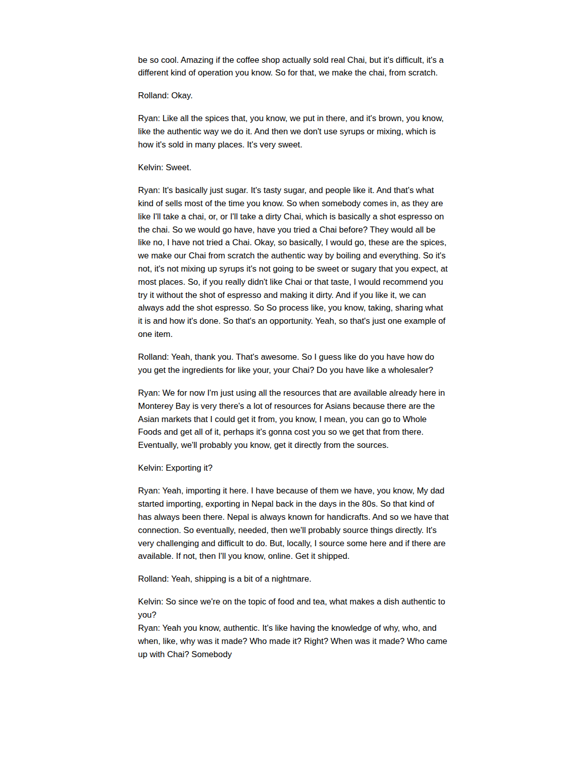be so cool. Amazing if the coffee shop actually sold real Chai, but it's difficult, it's a different kind of operation you know. So for that, we make the chai, from scratch.
Rolland: Okay.
Ryan: Like all the spices that, you know, we put in there, and it's brown, you know, like the authentic way we do it. And then we don't use syrups or mixing, which is how it's sold in many places. It's very sweet.
Kelvin: Sweet.
Ryan: It's basically just sugar. It's tasty sugar, and people like it. And that's what kind of sells most of the time you know. So when somebody comes in, as they are like I'll take a chai, or, or I'll take a dirty Chai, which is basically a shot espresso on the chai. So we would go have, have you tried a Chai before? They would all be like no, I have not tried a Chai. Okay, so basically, I would go, these are the spices, we make our Chai from scratch the authentic way by boiling and everything. So it's not, it's not mixing up syrups it's not going to be sweet or sugary that you expect, at most places. So, if you really didn't like Chai or that taste, I would recommend you try it without the shot of espresso and making it dirty. And if you like it, we can always add the shot espresso. So So process like, you know, taking, sharing what it is and how it's done. So that's an opportunity. Yeah, so that's just one example of one item.
Rolland: Yeah, thank you. That's awesome. So I guess like do you have how do you get the ingredients for like your, your Chai? Do you have like a wholesaler?
Ryan: We for now I'm just using all the resources that are available already here in Monterey Bay is very there's a lot of resources for Asians because there are the Asian markets that I could get it from, you know, I mean, you can go to Whole Foods and get all of it, perhaps it's gonna cost you so we get that from there. Eventually, we'll probably you know, get it directly from the sources.
Kelvin: Exporting it?
Ryan: Yeah, importing it here. I have because of them we have, you know, My dad started importing, exporting in Nepal back in the days in the 80s. So that kind of has always been there. Nepal is always known for handicrafts. And so we have that connection. So eventually, needed, then we'll probably source things directly. It's very challenging and difficult to do. But, locally, I source some here and if there are available. If not, then I'll you know, online. Get it shipped.
Rolland: Yeah, shipping is a bit of a nightmare.
Kelvin: So since we're on the topic of food and tea, what makes a dish authentic to you?
Ryan: Yeah you know, authentic. It's like having the knowledge of why, who, and when, like, why was it made? Who made it? Right? When was it made? Who came up with Chai? Somebody